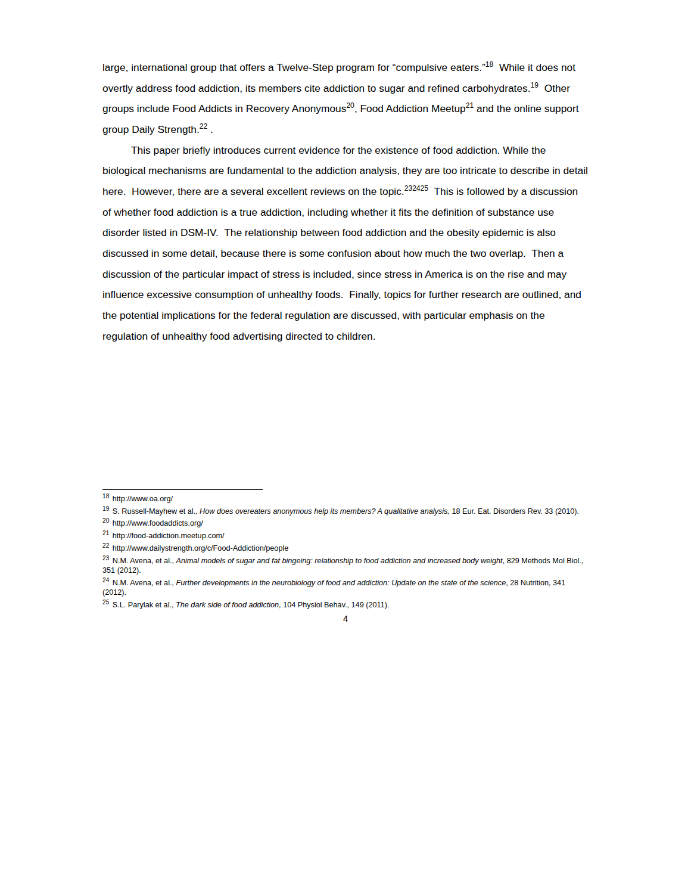large, international group that offers a Twelve-Step program for “compulsive eaters.”18 While it does not overtly address food addiction, its members cite addiction to sugar and refined carbohydrates.19 Other groups include Food Addicts in Recovery Anonymous20, Food Addiction Meetup21 and the online support group Daily Strength.22 .
This paper briefly introduces current evidence for the existence of food addiction. While the biological mechanisms are fundamental to the addiction analysis, they are too intricate to describe in detail here. However, there are a several excellent reviews on the topic.232425 This is followed by a discussion of whether food addiction is a true addiction, including whether it fits the definition of substance use disorder listed in DSM-IV. The relationship between food addiction and the obesity epidemic is also discussed in some detail, because there is some confusion about how much the two overlap. Then a discussion of the particular impact of stress is included, since stress in America is on the rise and may influence excessive consumption of unhealthy foods. Finally, topics for further research are outlined, and the potential implications for the federal regulation are discussed, with particular emphasis on the regulation of unhealthy food advertising directed to children.
18 http://www.oa.org/
19 S. Russell-Mayhew et al., How does overeaters anonymous help its members? A qualitative analysis, 18 Eur. Eat. Disorders Rev. 33 (2010).
20 http://www.foodaddicts.org/
21 http://food-addiction.meetup.com/
22 http://www.dailystrength.org/c/Food-Addiction/people
23 N.M. Avena, et al., Animal models of sugar and fat bingeing: relationship to food addiction and increased body weight, 829 Methods Mol Biol., 351 (2012).
24 N.M. Avena, et al., Further developments in the neurobiology of food and addiction: Update on the state of the science, 28 Nutrition, 341 (2012).
25 S.L. Parylak et al., The dark side of food addiction, 104 Physiol Behav., 149 (2011).
4